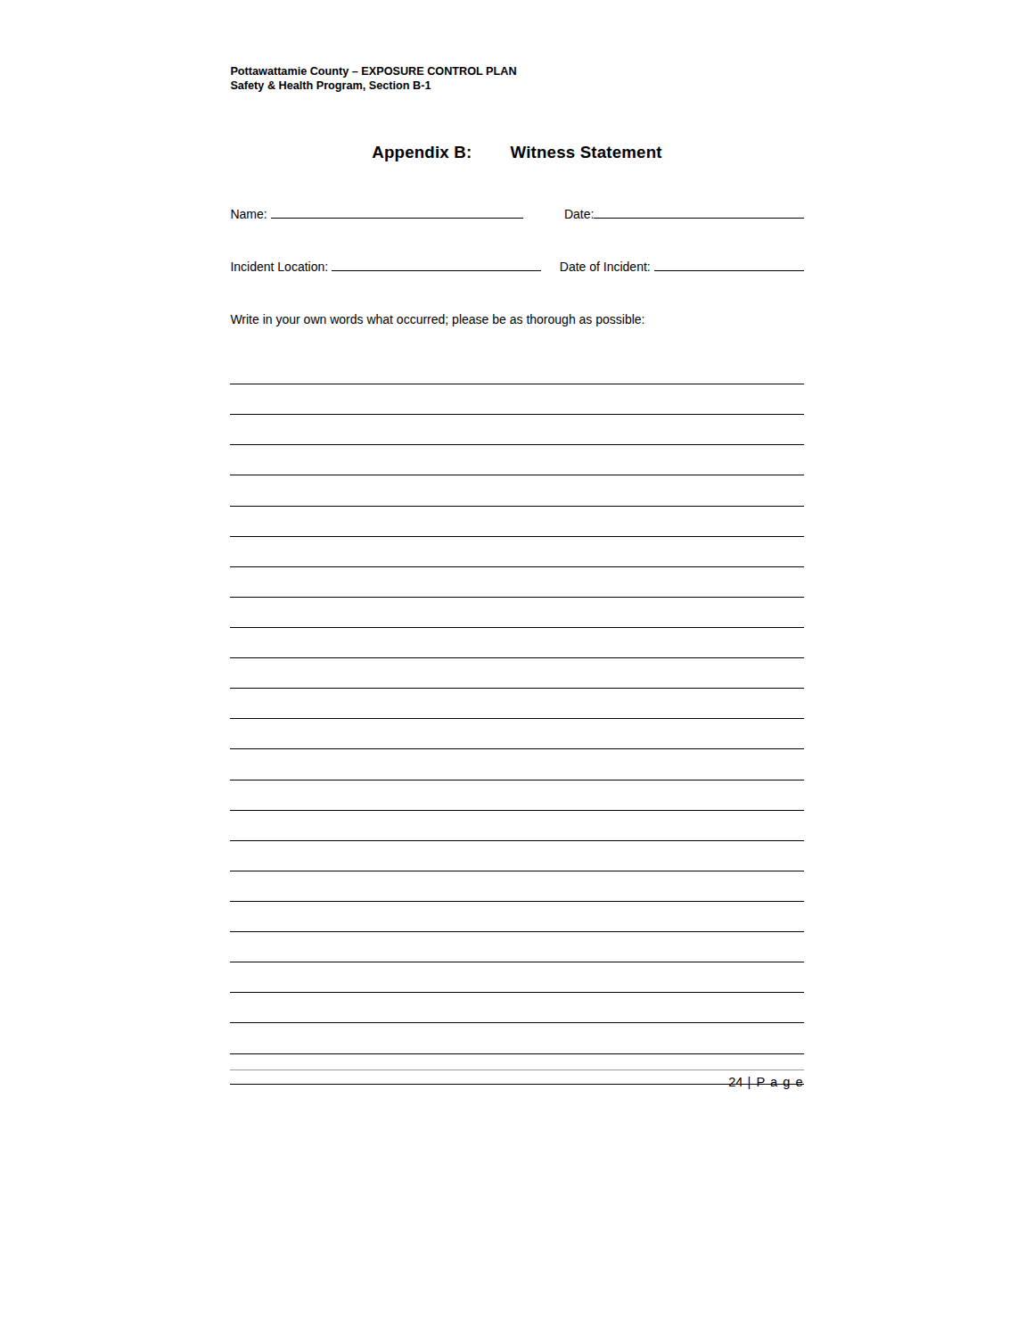Pottawattamie County – EXPOSURE CONTROL PLAN
Safety & Health Program, Section B-1
Appendix B: Witness Statement
Name: Date:
Incident Location: Date of Incident:
Write in your own words what occurred; please be as thorough as possible:
24 | P a g e